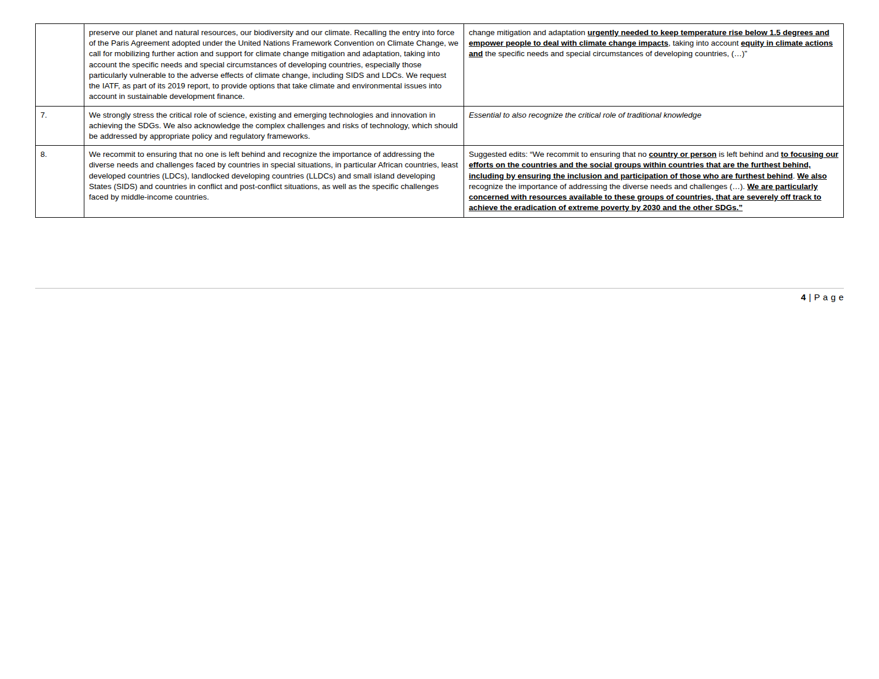| | preserve our planet and natural resources, our biodiversity and our climate. Recalling the entry into force of the Paris Agreement adopted under the United Nations Framework Convention on Climate Change, we call for mobilizing further action and support for climate change mitigation and adaptation, taking into account the specific needs and special circumstances of developing countries, especially those particularly vulnerable to the adverse effects of climate change, including SIDS and LDCs. We request the IATF, as part of its 2019 report, to provide options that take climate and environmental issues into account in sustainable development finance. | change mitigation and adaptation urgently needed to keep temperature rise below 1.5 degrees and empower people to deal with climate change impacts , taking into account equity in climate actions and the specific needs and special circumstances of developing countries, (…)” |
| 7. | We strongly stress the critical role of science, existing and emerging technologies and innovation in achieving the SDGs. We also acknowledge the complex challenges and risks of technology, which should be addressed by appropriate policy and regulatory frameworks. | Essential to also recognize the critical role of traditional knowledge |
| 8. | We recommit to ensuring that no one is left behind and recognize the importance of addressing the diverse needs and challenges faced by countries in special situations, in particular African countries, least developed countries (LDCs), landlocked developing countries (LLDCs) and small island developing States (SIDS) and countries in conflict and post-conflict situations, as well as the specific challenges faced by middle-income countries. | Suggested edits: “We recommit to ensuring that no country or person is left behind and to focusing our efforts on the countries and the social groups within countries that are the furthest behind, including by ensuring the inclusion and participation of those who are furthest behind . We also recognize the importance of addressing the diverse needs and challenges (…). We are particularly concerned with resources available to these groups of countries, that are severely off track to achieve the eradication of extreme poverty by 2030 and the other SDGs.” |
4 | P a g e